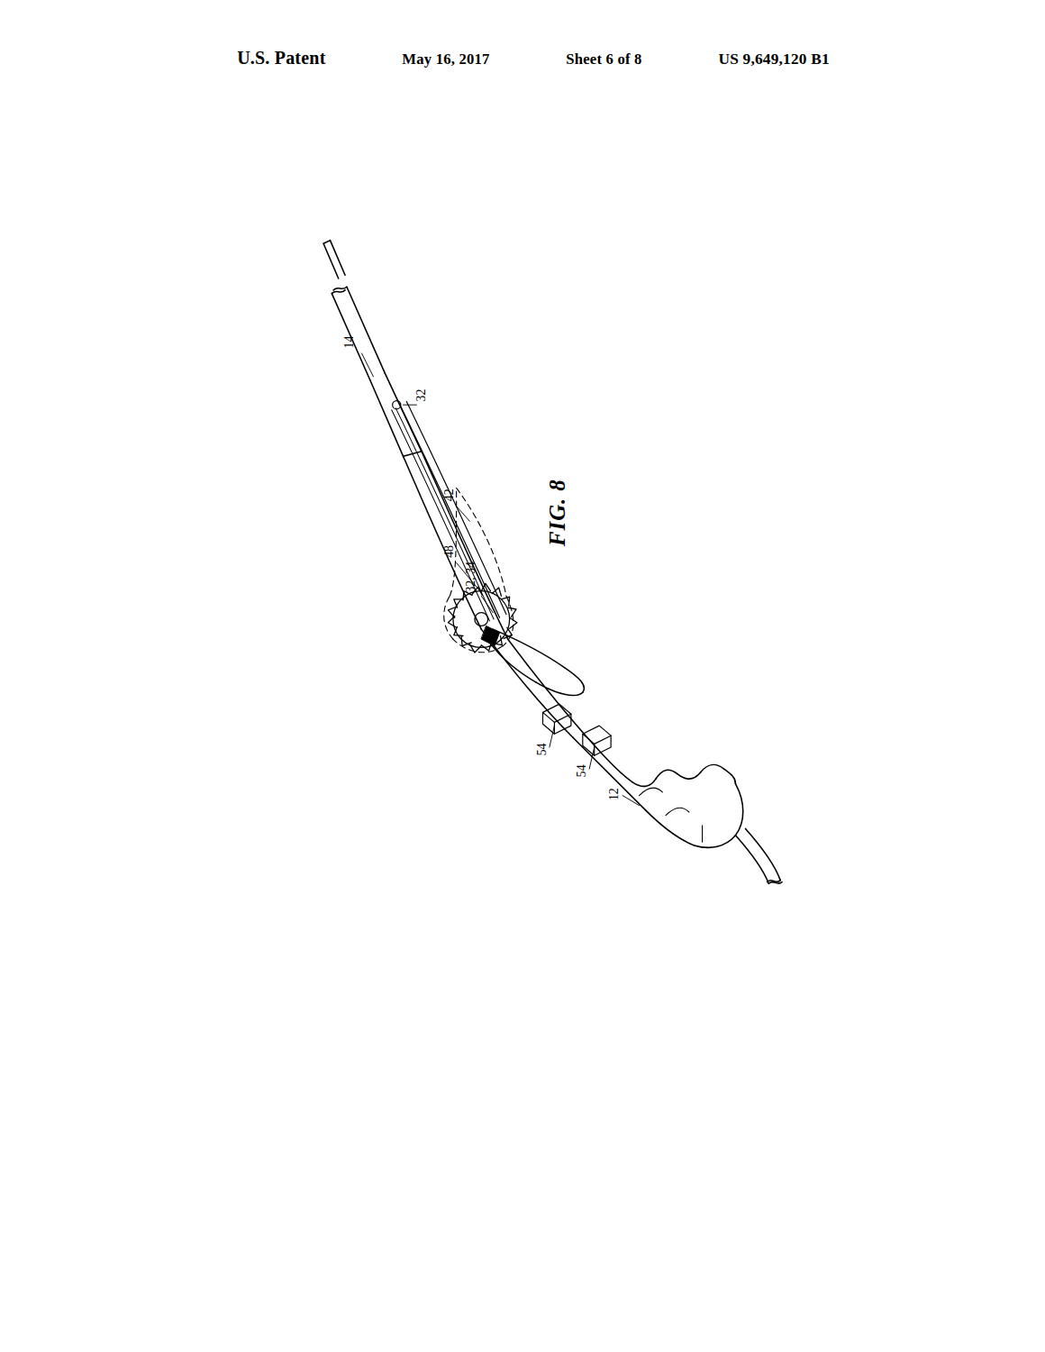U.S. Patent May 16, 2017 Sheet 6 of 8 US 9,649,120 B1
14 32 42 48 32, 34 54 54 12 FIG. 8